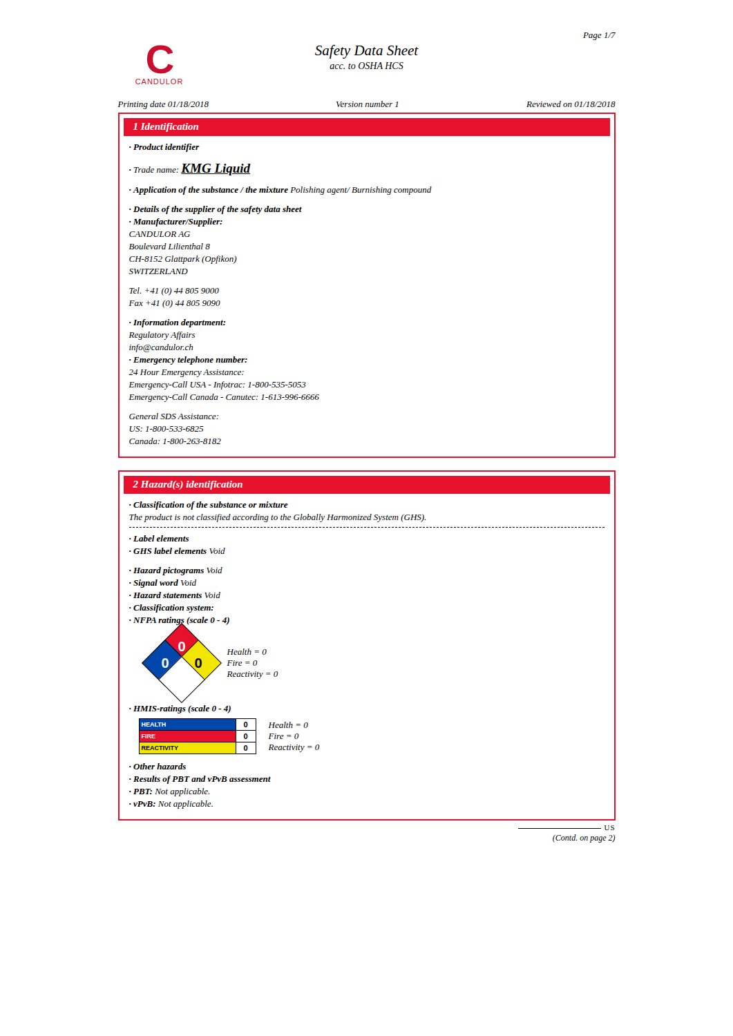Page 1/7
C
CANDULOR
Safety Data Sheet
acc. to OSHA HCS
Printing date 01/18/2018 Version number 1 Reviewed on 01/18/2018
1 Identification
Product identifier
Trade name: KMG Liquid
Application of the substance / the mixture Polishing agent/ Burnishing compound
Details of the supplier of the safety data sheet
Manufacturer/Supplier:
CANDULOR AG
Boulevard Lilienthal 8
CH-8152 Glattpark (Opfikon)
SWITZERLAND
Tel. +41 (0) 44 805 9000
Fax +41 (0) 44 805 9090
Information department:
Regulatory Affairs
info@candulor.ch
Emergency telephone number:
24 Hour Emergency Assistance:
Emergency-Call USA - Infotrac: 1-800-535-5053
Emergency-Call Canada - Canutec: 1-613-996-6666
General SDS Assistance:
US: 1-800-533-6825
Canada: 1-800-263-8182
2 Hazard(s) identification
Classification of the substance or mixture
The product is not classified according to the Globally Harmonized System (GHS).
Label elements
GHS label elements Void
Hazard pictograms Void
Signal word Void
Hazard statements Void
Classification system:
NFPA ratings (scale 0 - 4)
0
0
0
Health = 0
Fire = 0
Reactivity = 0
HMIS-ratings (scale 0 - 4)
| HEALTH | 0 |
| FIRE | 0 |
| REACTIVITY | 0 |
Health = 0
Fire = 0
Reactivity = 0
Other hazards
Results of PBT and vPvB assessment
PBT: Not applicable.
vPvB: Not applicable.
US (Contd. on page 2)